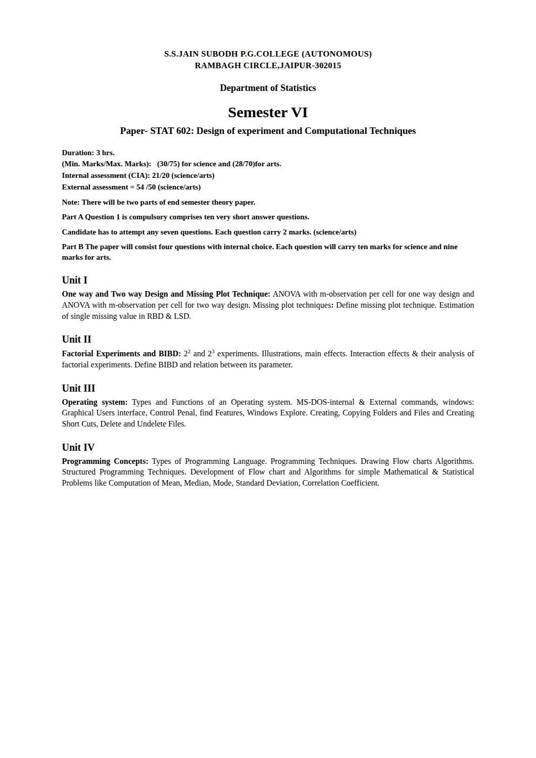S.S.JAIN SUBODH P.G.COLLEGE (AUTONOMOUS)
RAMBAGH CIRCLE,JAIPUR-302015
Department of Statistics
Semester VI
Paper- STAT 602: Design of experiment and Computational Techniques
Duration: 3 hrs.
(Min. Marks/Max. Marks): (30/75) for science and (28/70)for arts.
Internal assessment (CIA): 21/20 (science/arts)
External assessment = 54 /50 (science/arts)
Note: There will be two parts of end semester theory paper.
Part A Question 1 is compulsory comprises ten very short answer questions.
Candidate has to attempt any seven questions. Each question carry 2 marks. (science/arts)
Part B The paper will consist four questions with internal choice. Each question will carry ten marks for science and nine marks for arts.
Unit I
One way and Two way Design and Missing Plot Technique: ANOVA with m-observation per cell for one way design and ANOVA with m-observation per cell for two way design. Missing plot techniques: Define missing plot technique. Estimation of single missing value in RBD & LSD.
Unit II
Factorial Experiments and BIBD: 22 and 23 experiments. Illustrations, main effects. Interaction effects & their analysis of factorial experiments. Define BIBD and relation between its parameter.
Unit III
Operating system: Types and Functions of an Operating system. MS-DOS-internal & External commands, windows: Graphical Users interface, Control Penal, find Features, Windows Explore. Creating, Copying Folders and Files and Creating Short Cuts, Delete and Undelete Files.
Unit IV
Programming Concepts: Types of Programming Language. Programming Techniques. Drawing Flow charts Algorithms. Structured Programming Techniques. Development of Flow chart and Algorithms for simple Mathematical & Statistical Problems like Computation of Mean, Median, Mode, Standard Deviation, Correlation Coefficient.